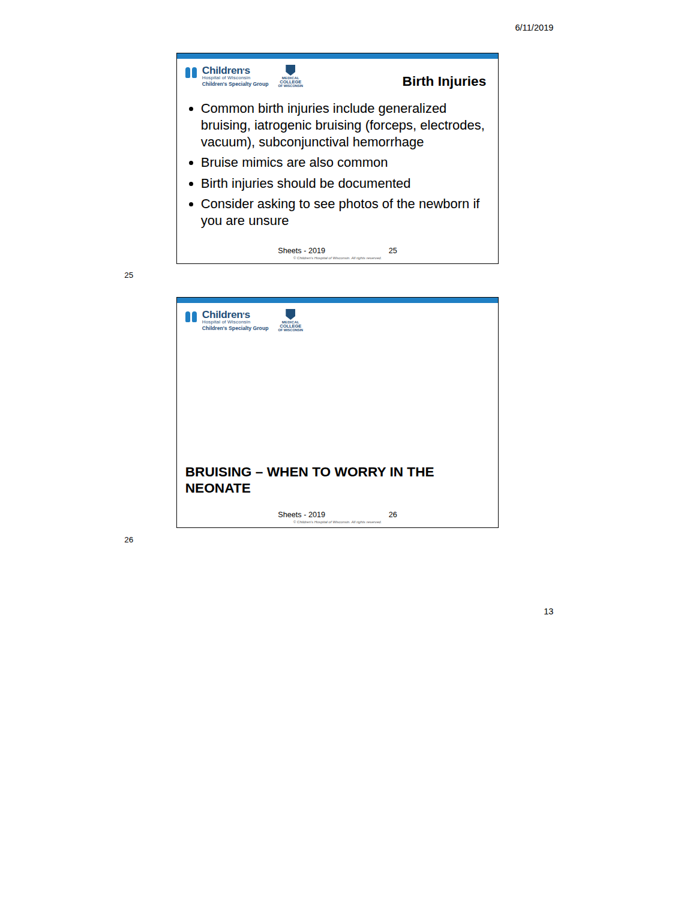6/11/2019
Children's
Hospital of Wisconsin
Children's Specialty Group
MEDICAL
COLLEGE
OF WISCONSIN
Birth Injuries
Common birth injuries include generalized bruising, iatrogenic bruising (forceps, electrodes, vacuum), subconjunctival hemorrhage
Bruise mimics are also common
Birth injuries should be documented
Consider asking to see photos of the newborn if you are unsure
Sheets - 2019 25
© Children's Hospital of Wisconsin. All rights reserved.
25
Children's
Hospital of Wisconsin
Children's Specialty Group
MEDICAL
COLLEGE
OF WISCONSIN
BRUISING – WHEN TO WORRY IN THE NEONATE
Sheets - 2019 26
© Children's Hospital of Wisconsin. All rights reserved.
26
13